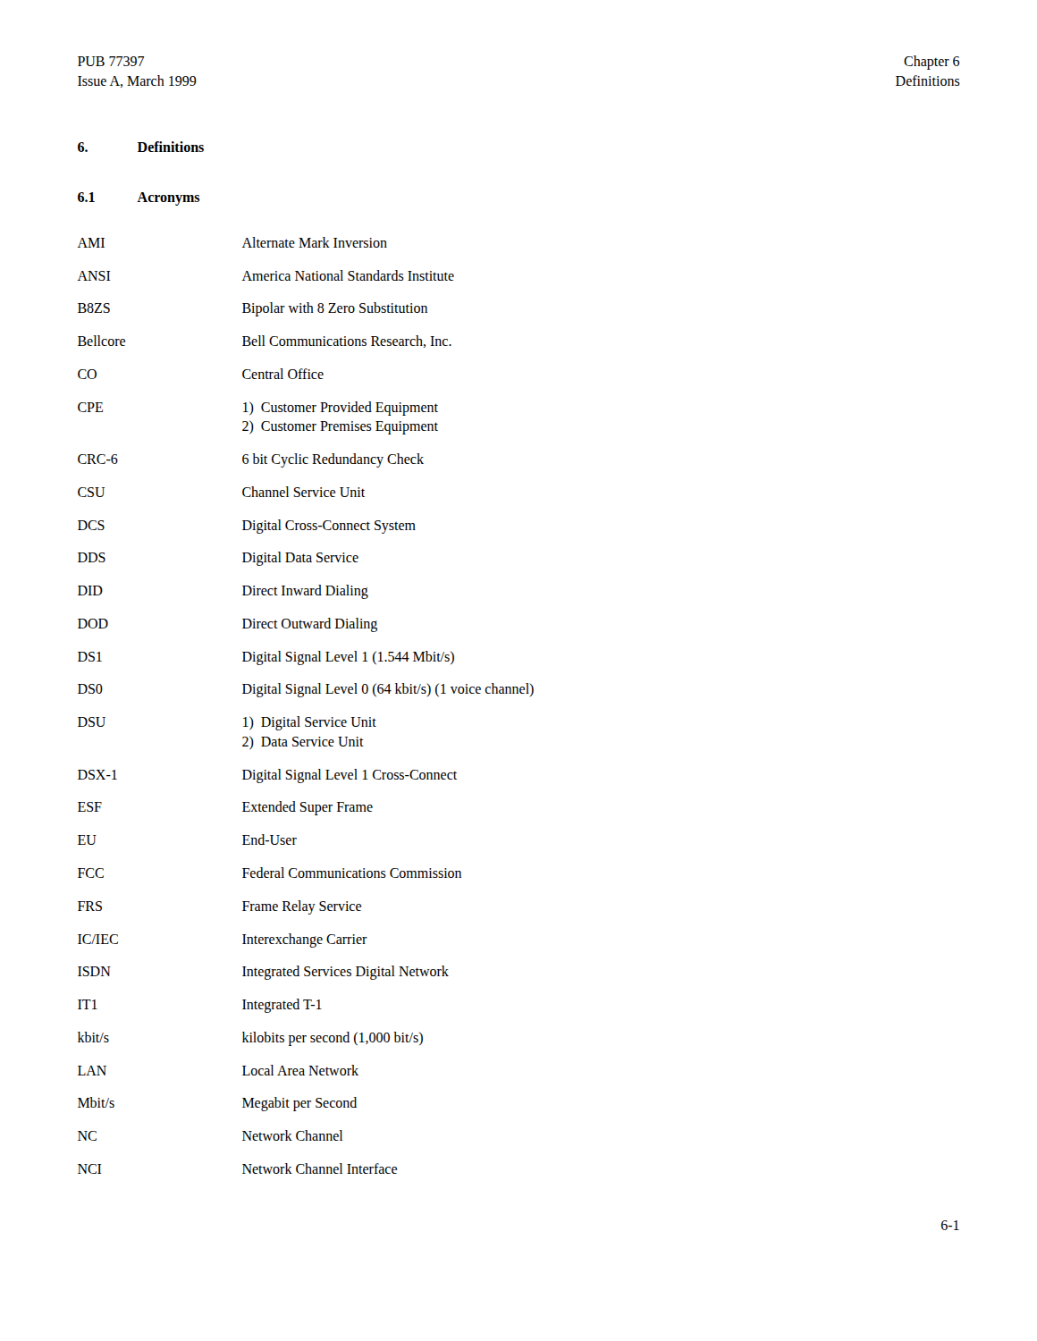PUB 77397
Issue A, March 1999
Chapter 6
Definitions
6. Definitions
6.1 Acronyms
AMI
Alternate Mark Inversion
ANSI
America National Standards Institute
B8ZS
Bipolar with 8 Zero Substitution
Bellcore
Bell Communications Research, Inc.
CO
Central Office
CPE
1) Customer Provided Equipment 2) Customer Premises Equipment
CRC-6
6 bit Cyclic Redundancy Check
CSU
Channel Service Unit
DCS
Digital Cross-Connect System
DDS
Digital Data Service
DID
Direct Inward Dialing
DOD
Direct Outward Dialing
DS1
Digital Signal Level 1 (1.544 Mbit/s)
DS0
Digital Signal Level 0 (64 kbit/s) (1 voice channel)
DSU
1) Digital Service Unit 2) Data Service Unit
DSX-1
Digital Signal Level 1 Cross-Connect
ESF
Extended Super Frame
EU
End-User
FCC
Federal Communications Commission
FRS
Frame Relay Service
IC/IEC
Interexchange Carrier
ISDN
Integrated Services Digital Network
IT1
Integrated T-1
kbit/s
kilobits per second (1,000 bit/s)
LAN
Local Area Network
Mbit/s
Megabit per Second
NC
Network Channel
NCI
Network Channel Interface
6-1